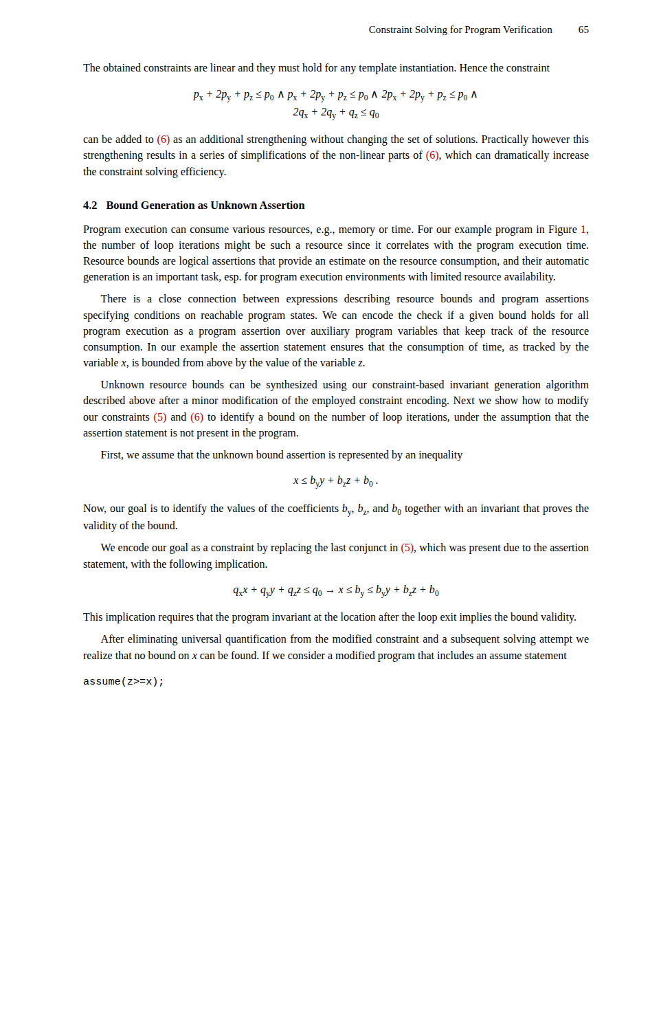Constraint Solving for Program Verification 65
The obtained constraints are linear and they must hold for any template instantiation. Hence the constraint
px + 2py + pz ≤ p0 ∧ px + 2py + pz ≤ p0 ∧ 2px + 2py + pz ≤ p0 ∧ 2qx + 2qy + qz ≤ q0
can be added to (6) as an additional strengthening without changing the set of solutions. Practically however this strengthening results in a series of simplifications of the non-linear parts of (6), which can dramatically increase the constraint solving efficiency.
4.2 Bound Generation as Unknown Assertion
Program execution can consume various resources, e.g., memory or time. For our example program in Figure 1, the number of loop iterations might be such a resource since it correlates with the program execution time. Resource bounds are logical assertions that provide an estimate on the resource consumption, and their automatic generation is an important task, esp. for program execution environments with limited resource availability.
There is a close connection between expressions describing resource bounds and program assertions specifying conditions on reachable program states. We can encode the check if a given bound holds for all program execution as a program assertion over auxiliary program variables that keep track of the resource consumption. In our example the assertion statement ensures that the consumption of time, as tracked by the variable x, is bounded from above by the value of the variable z.
Unknown resource bounds can be synthesized using our constraint-based invariant generation algorithm described above after a minor modification of the employed constraint encoding. Next we show how to modify our constraints (5) and (6) to identify a bound on the number of loop iterations, under the assumption that the assertion statement is not present in the program.
First, we assume that the unknown bound assertion is represented by an inequality
x ≤ byy + bzz + b0 .
Now, our goal is to identify the values of the coefficients by, bz, and b0 together with an invariant that proves the validity of the bound.
We encode our goal as a constraint by replacing the last conjunct in (5), which was present due to the assertion statement, with the following implication.
qxx + qyy + qzz ≤ q0 → x ≤ by ≤ byy + bzz + b0
This implication requires that the program invariant at the location after the loop exit implies the bound validity.
After eliminating universal quantification from the modified constraint and a subsequent solving attempt we realize that no bound on x can be found. If we consider a modified program that includes an assume statement
assume(z>=x);